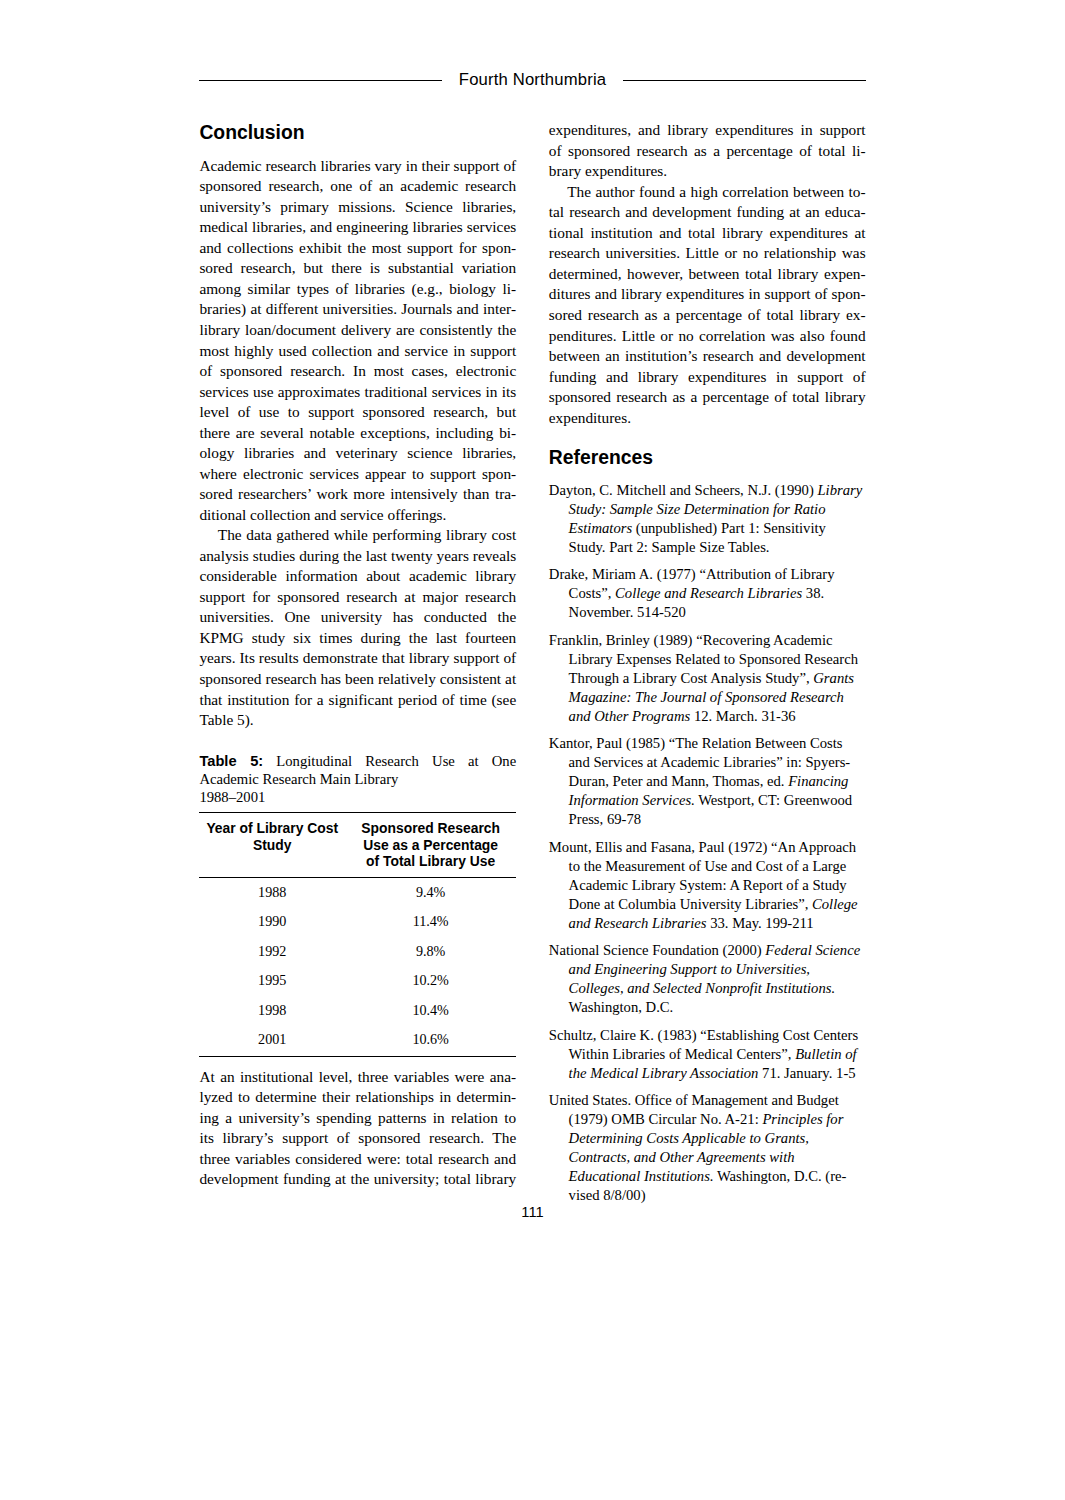Fourth Northumbria
Conclusion
Academic research libraries vary in their support of sponsored research, one of an academic research university’s primary missions. Science libraries, medical libraries, and engineering libraries services and collections exhibit the most support for sponsored research, but there is substantial variation among similar types of libraries (e.g., biology libraries) at different universities. Journals and interlibrary loan/document delivery are consistently the most highly used collection and service in support of sponsored research. In most cases, electronic services use approximates traditional services in its level of use to support sponsored research, but there are several notable exceptions, including biology libraries and veterinary science libraries, where electronic services appear to support sponsored researchers’ work more intensively than traditional collection and service offerings.
The data gathered while performing library cost analysis studies during the last twenty years reveals considerable information about academic library support for sponsored research at major research universities. One university has conducted the KPMG study six times during the last fourteen years. Its results demonstrate that library support of sponsored research has been relatively consistent at that institution for a significant period of time (see Table 5).
Table 5: Longitudinal Research Use at One Academic Research Main Library
1988–2001
| Year of Library Cost Study | Sponsored Research Use as a Percentage of Total Library Use |
| --- | --- |
| 1988 | 9.4% |
| 1990 | 11.4% |
| 1992 | 9.8% |
| 1995 | 10.2% |
| 1998 | 10.4% |
| 2001 | 10.6% |
At an institutional level, three variables were analyzed to determine their relationships in determining a university’s spending patterns in relation to its library’s support of sponsored research. The three variables considered were: total research and development funding at the university; total library expenditures, and library expenditures in support of sponsored research as a percentage of total library expenditures.
The author found a high correlation between total research and development funding at an educational institution and total library expenditures at research universities. Little or no relationship was determined, however, between total library expenditures and library expenditures in support of sponsored research as a percentage of total library expenditures. Little or no correlation was also found between an institution’s research and development funding and library expenditures in support of sponsored research as a percentage of total library expenditures.
References
Dayton, C. Mitchell and Scheers, N.J. (1990) Library Study: Sample Size Determination for Ratio Estimators (unpublished) Part 1: Sensitivity Study. Part 2: Sample Size Tables.
Drake, Miriam A. (1977) “Attribution of Library Costs”, College and Research Libraries 38. November. 514-520
Franklin, Brinley (1989) “Recovering Academic Library Expenses Related to Sponsored Research Through a Library Cost Analysis Study”, Grants Magazine: The Journal of Sponsored Research and Other Programs 12. March. 31-36
Kantor, Paul (1985) “The Relation Between Costs and Services at Academic Libraries” in: Spyers-Duran, Peter and Mann, Thomas, ed. Financing Information Services. Westport, CT: Greenwood Press, 69-78
Mount, Ellis and Fasana, Paul (1972) “An Approach to the Measurement of Use and Cost of a Large Academic Library System: A Report of a Study Done at Columbia University Libraries”, College and Research Libraries 33. May. 199-211
National Science Foundation (2000) Federal Science and Engineering Support to Universities, Colleges, and Selected Nonprofit Institutions. Washington, D.C.
Schultz, Claire K. (1983) “Establishing Cost Centers Within Libraries of Medical Centers”, Bulletin of the Medical Library Association 71. January. 1-5
United States. Office of Management and Budget (1979) OMB Circular No. A-21: Principles for Determining Costs Applicable to Grants, Contracts, and Other Agreements with Educational Institutions. Washington, D.C. (revised 8/8/00)
111